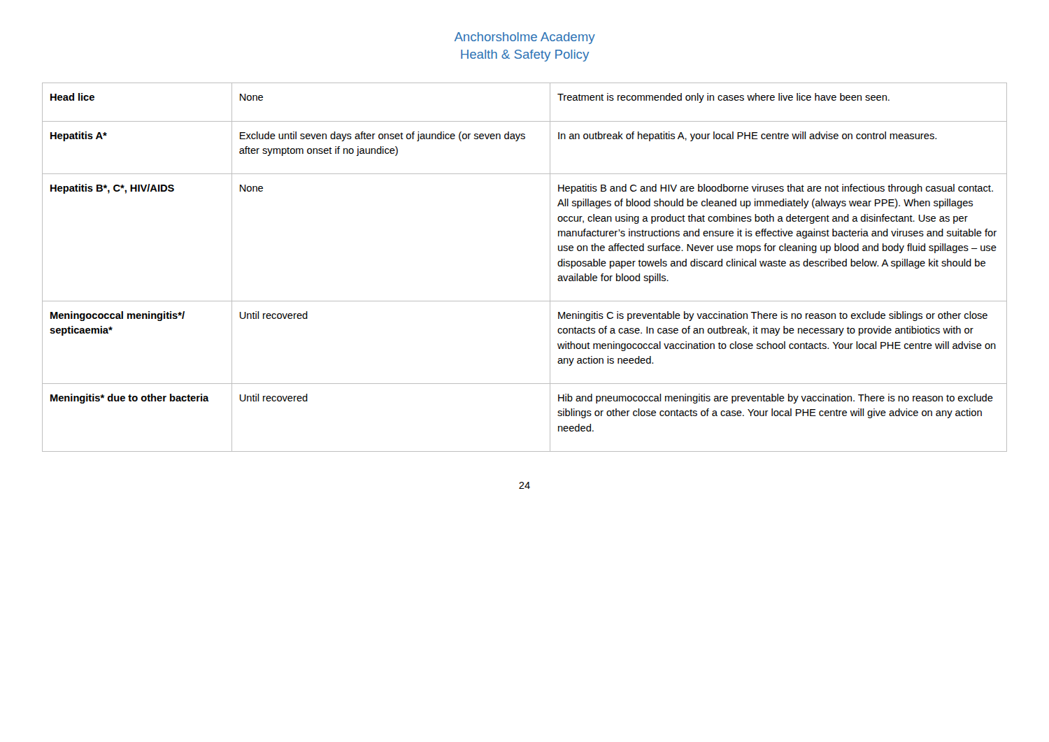Anchorsholme Academy
Health & Safety Policy
| Head lice | None | Treatment is recommended only in cases where live lice have been seen. |
| Hepatitis A* | Exclude until seven days after onset of jaundice (or seven days after symptom onset if no jaundice) | In an outbreak of hepatitis A, your local PHE centre will advise on control measures. |
| Hepatitis B*, C*, HIV/AIDS | None | Hepatitis B and C and HIV are bloodborne viruses that are not infectious through casual contact. All spillages of blood should be cleaned up immediately (always wear PPE). When spillages occur, clean using a product that combines both a detergent and a disinfectant. Use as per manufacturer’s instructions and ensure it is effective against bacteria and viruses and suitable for use on the affected surface. Never use mops for cleaning up blood and body fluid spillages – use disposable paper towels and discard clinical waste as described below. A spillage kit should be available for blood spills. |
| Meningococcal meningitis*/ septicaemia* | Until recovered | Meningitis C is preventable by vaccination There is no reason to exclude siblings or other close contacts of a case. In case of an outbreak, it may be necessary to provide antibiotics with or without meningococcal vaccination to close school contacts. Your local PHE centre will advise on any action is needed. |
| Meningitis* due to other bacteria | Until recovered | Hib and pneumococcal meningitis are preventable by vaccination. There is no reason to exclude siblings or other close contacts of a case. Your local PHE centre will give advice on any action needed. |
24